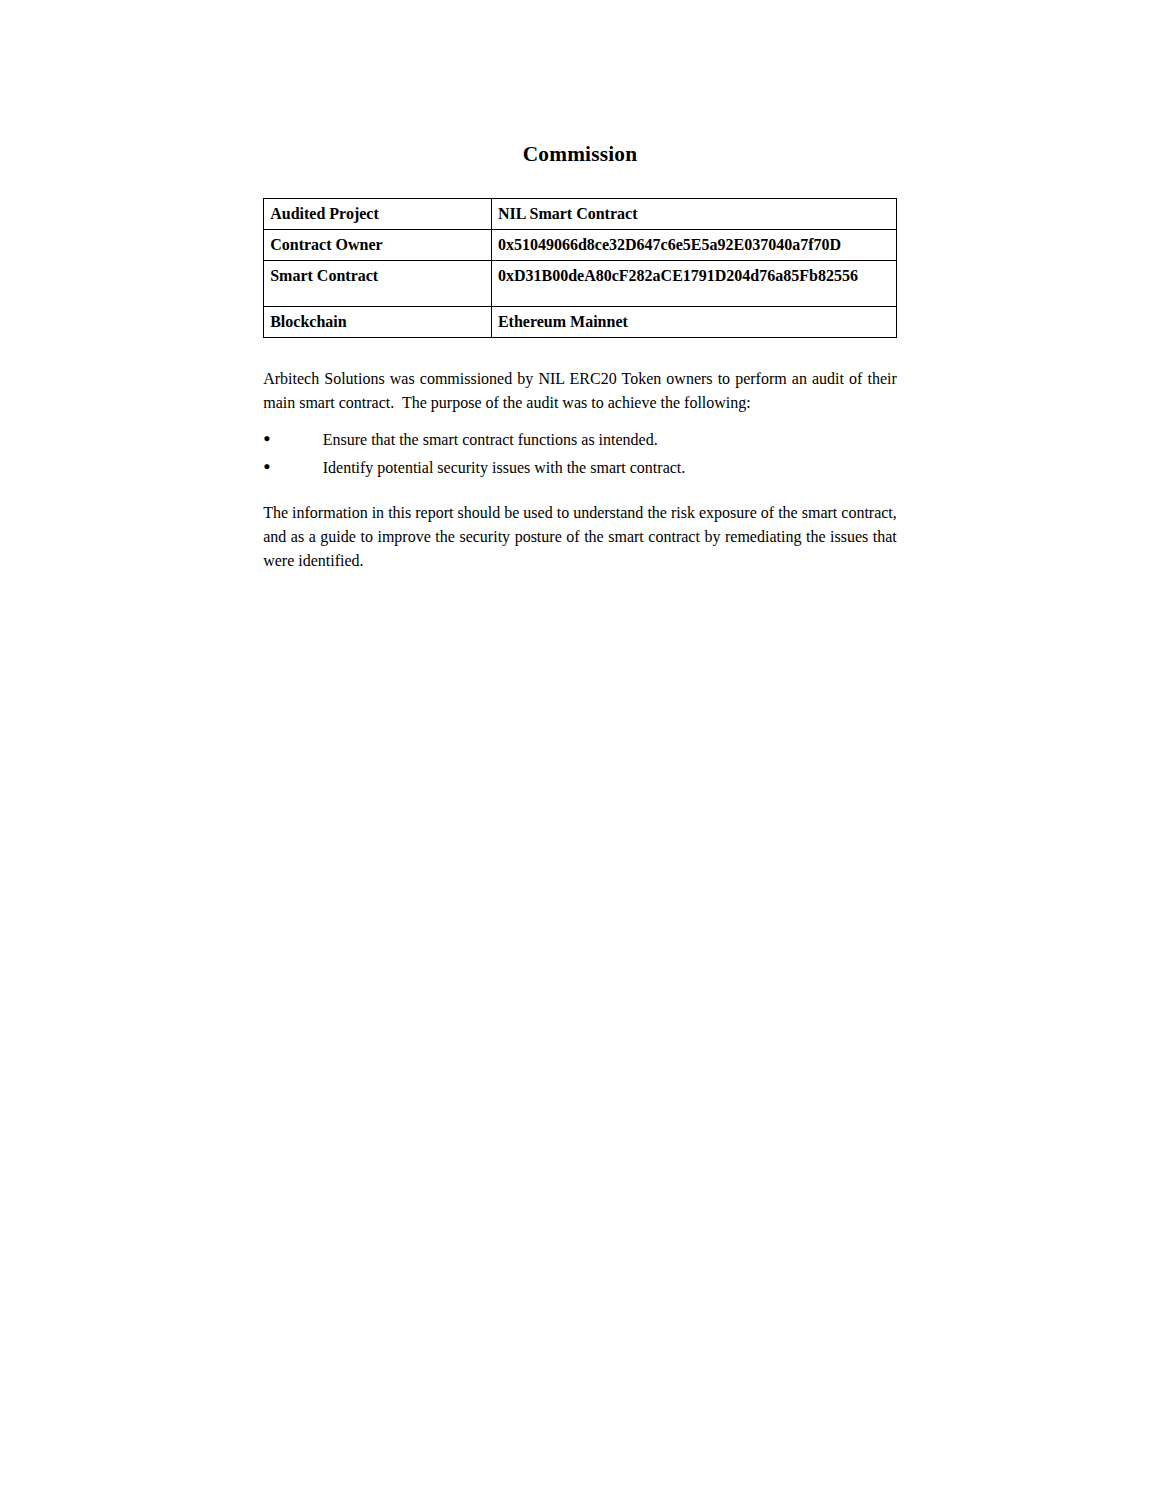Commission
| Audited Project | NIL Smart Contract |
| Contract Owner | 0x51049066d8ce32D647c6e5E5a92E037040a7f70D |
| Smart Contract | 0xD31B00deA80cF282aCE1791D204d76a85Fb82556 |
| Blockchain | Ethereum Mainnet |
Arbitech Solutions was commissioned by NIL ERC20 Token owners to perform an audit of their main smart contract. The purpose of the audit was to achieve the following:
Ensure that the smart contract functions as intended.
Identify potential security issues with the smart contract.
The information in this report should be used to understand the risk exposure of the smart contract, and as a guide to improve the security posture of the smart contract by remediating the issues that were identified.